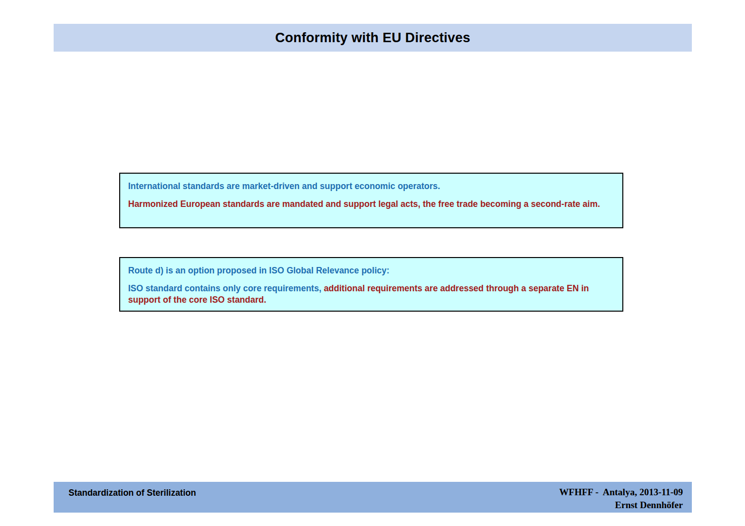Conformity with EU Directives
International standards are market-driven and support economic operators.
Harmonized European standards are mandated and support legal acts, the free trade becoming a second-rate aim.
Route d) is an option proposed in ISO Global Relevance policy:
ISO standard contains only core requirements, additional requirements are addressed through a separate EN in support of the core ISO standard.
Standardization of Sterilization
WFHFF - Antalya, 2013-11-09
Ernst Dennhöfer